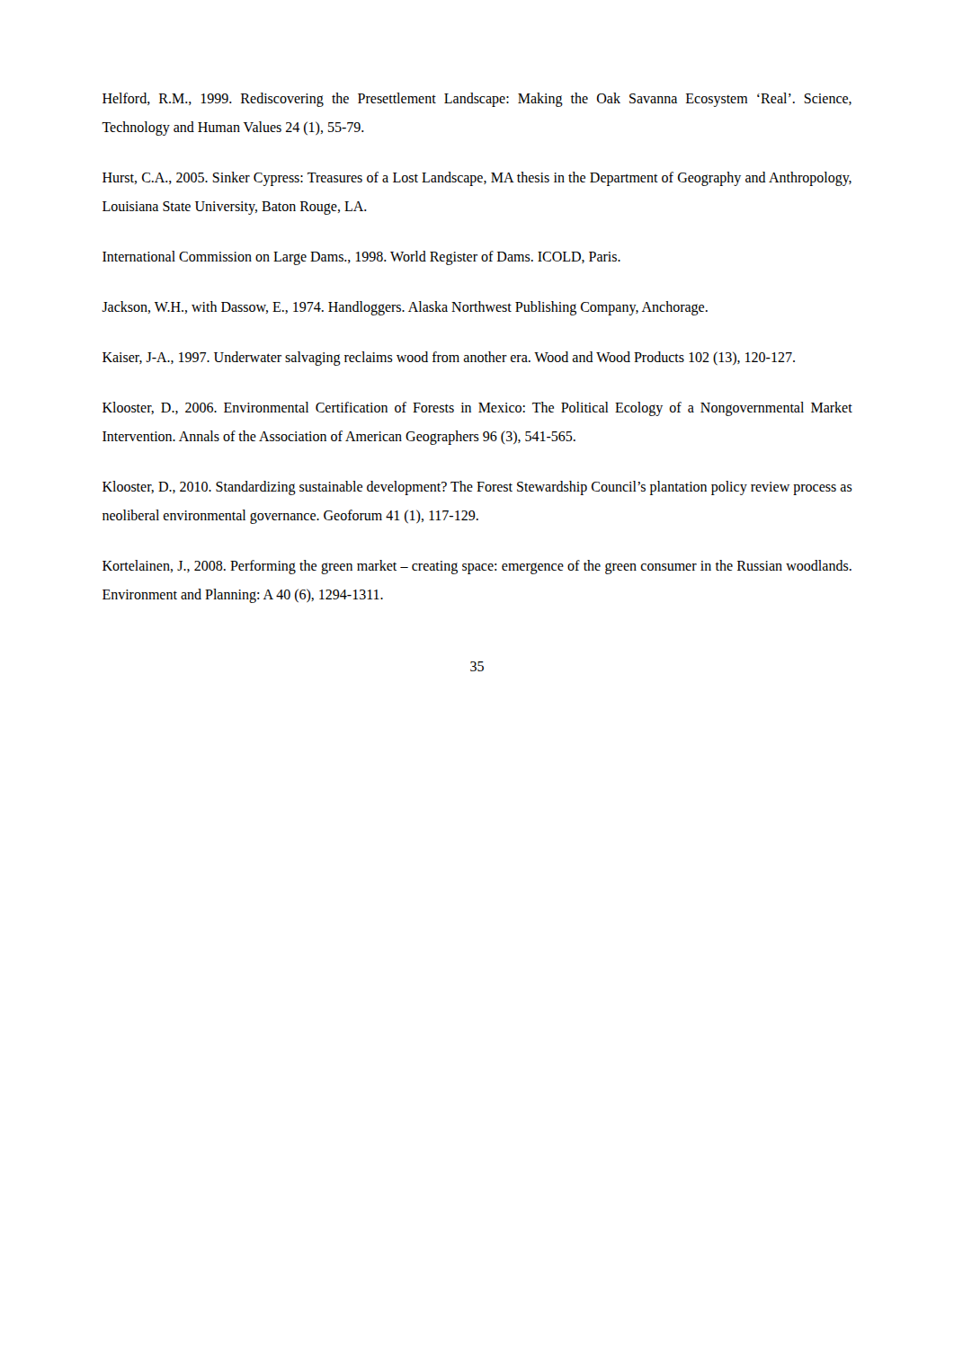Helford, R.M., 1999. Rediscovering the Presettlement Landscape: Making the Oak Savanna Ecosystem ‘Real’. Science, Technology and Human Values 24 (1), 55-79.
Hurst, C.A., 2005. Sinker Cypress: Treasures of a Lost Landscape, MA thesis in the Department of Geography and Anthropology, Louisiana State University, Baton Rouge, LA.
International Commission on Large Dams., 1998. World Register of Dams. ICOLD, Paris.
Jackson, W.H., with Dassow, E., 1974. Handloggers. Alaska Northwest Publishing Company, Anchorage.
Kaiser, J-A., 1997. Underwater salvaging reclaims wood from another era. Wood and Wood Products 102 (13), 120-127.
Klooster, D., 2006. Environmental Certification of Forests in Mexico: The Political Ecology of a Nongovernmental Market Intervention. Annals of the Association of American Geographers 96 (3), 541-565.
Klooster, D., 2010. Standardizing sustainable development? The Forest Stewardship Council’s plantation policy review process as neoliberal environmental governance. Geoforum 41 (1), 117-129.
Kortelainen, J., 2008. Performing the green market – creating space: emergence of the green consumer in the Russian woodlands. Environment and Planning: A 40 (6), 1294-1311.
35